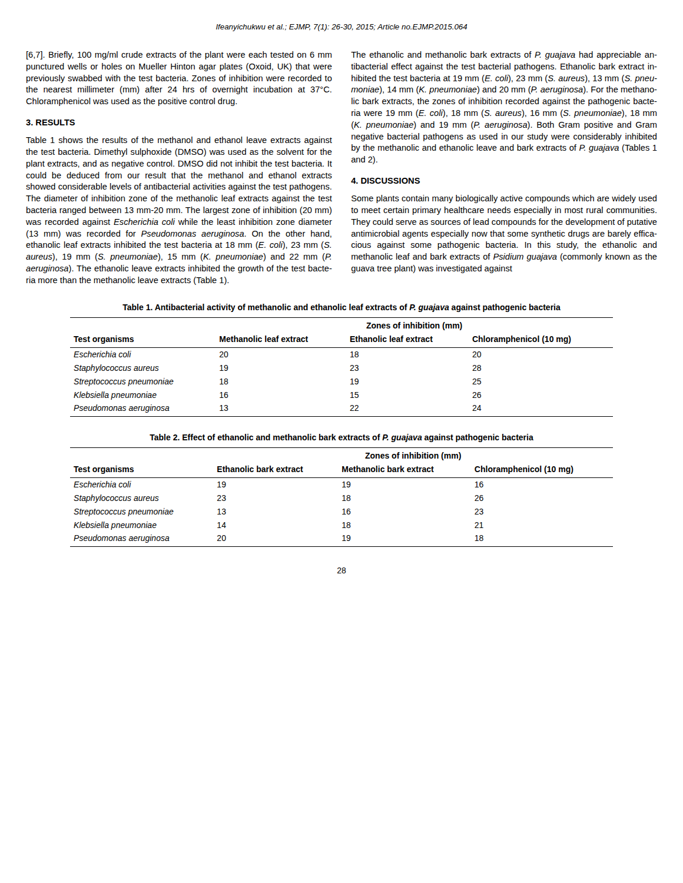Ifeanyichukwu et al.; EJMP, 7(1): 26-30, 2015; Article no.EJMP.2015.064
[6,7]. Briefly, 100 mg/ml crude extracts of the plant were each tested on 6 mm punctured wells or holes on Mueller Hinton agar plates (Oxoid, UK) that were previously swabbed with the test bacteria. Zones of inhibition were recorded to the nearest millimeter (mm) after 24 hrs of overnight incubation at 37°C. Chloramphenicol was used as the positive control drug.
3. RESULTS
Table 1 shows the results of the methanol and ethanol leave extracts against the test bacteria. Dimethyl sulphoxide (DMSO) was used as the solvent for the plant extracts, and as negative control. DMSO did not inhibit the test bacteria. It could be deduced from our result that the methanol and ethanol extracts showed considerable levels of antibacterial activities against the test pathogens. The diameter of inhibition zone of the methanolic leaf extracts against the test bacteria ranged between 13 mm-20 mm. The largest zone of inhibition (20 mm) was recorded against Escherichia coli while the least inhibition zone diameter (13 mm) was recorded for Pseudomonas aeruginosa. On the other hand, ethanolic leaf extracts inhibited the test bacteria at 18 mm (E. coli), 23 mm (S. aureus), 19 mm (S. pneumoniae), 15 mm (K. pneumoniae) and 22 mm (P. aeruginosa). The ethanolic leave extracts inhibited the growth of the test bacteria more than the methanolic leave extracts (Table 1).
The ethanolic and methanolic bark extracts of P. guajava had appreciable antibacterial effect against the test bacterial pathogens. Ethanolic bark extract inhibited the test bacteria at 19 mm (E. coli), 23 mm (S. aureus), 13 mm (S. pneumoniae), 14 mm (K. pneumoniae) and 20 mm (P. aeruginosa). For the methanolic bark extracts, the zones of inhibition recorded against the pathogenic bacteria were 19 mm (E. coli), 18 mm (S. aureus), 16 mm (S. pneumoniae), 18 mm (K. pneumoniae) and 19 mm (P. aeruginosa). Both Gram positive and Gram negative bacterial pathogens as used in our study were considerably inhibited by the methanolic and ethanolic leave and bark extracts of P. guajava (Tables 1 and 2).
4. DISCUSSIONS
Some plants contain many biologically active compounds which are widely used to meet certain primary healthcare needs especially in most rural communities. They could serve as sources of lead compounds for the development of putative antimicrobial agents especially now that some synthetic drugs are barely efficacious against some pathogenic bacteria. In this study, the ethanolic and methanolic leaf and bark extracts of Psidium guajava (commonly known as the guava tree plant) was investigated against
Table 1. Antibacterial activity of methanolic and ethanolic leaf extracts of P. guajava against pathogenic bacteria
| | Zones of inhibition (mm) |
| --- | --- |
| Test organisms | Methanolic leaf extract | Ethanolic leaf extract | Chloramphenicol (10 mg) |
| Escherichia coli | 20 | 18 | 20 |
| Staphylococcus aureus | 19 | 23 | 28 |
| Streptococcus pneumoniae | 18 | 19 | 25 |
| Klebsiella pneumoniae | 16 | 15 | 26 |
| Pseudomonas aeruginosa | 13 | 22 | 24 |
Table 2. Effect of ethanolic and methanolic bark extracts of P. guajava against pathogenic bacteria
| | Zones of inhibition (mm) |
| --- | --- |
| Test organisms | Ethanolic bark extract | Methanolic bark extract | Chloramphenicol (10 mg) |
| Escherichia coli | 19 | 19 | 16 |
| Staphylococcus aureus | 23 | 18 | 26 |
| Streptococcus pneumoniae | 13 | 16 | 23 |
| Klebsiella pneumoniae | 14 | 18 | 21 |
| Pseudomonas aeruginosa | 20 | 19 | 18 |
28